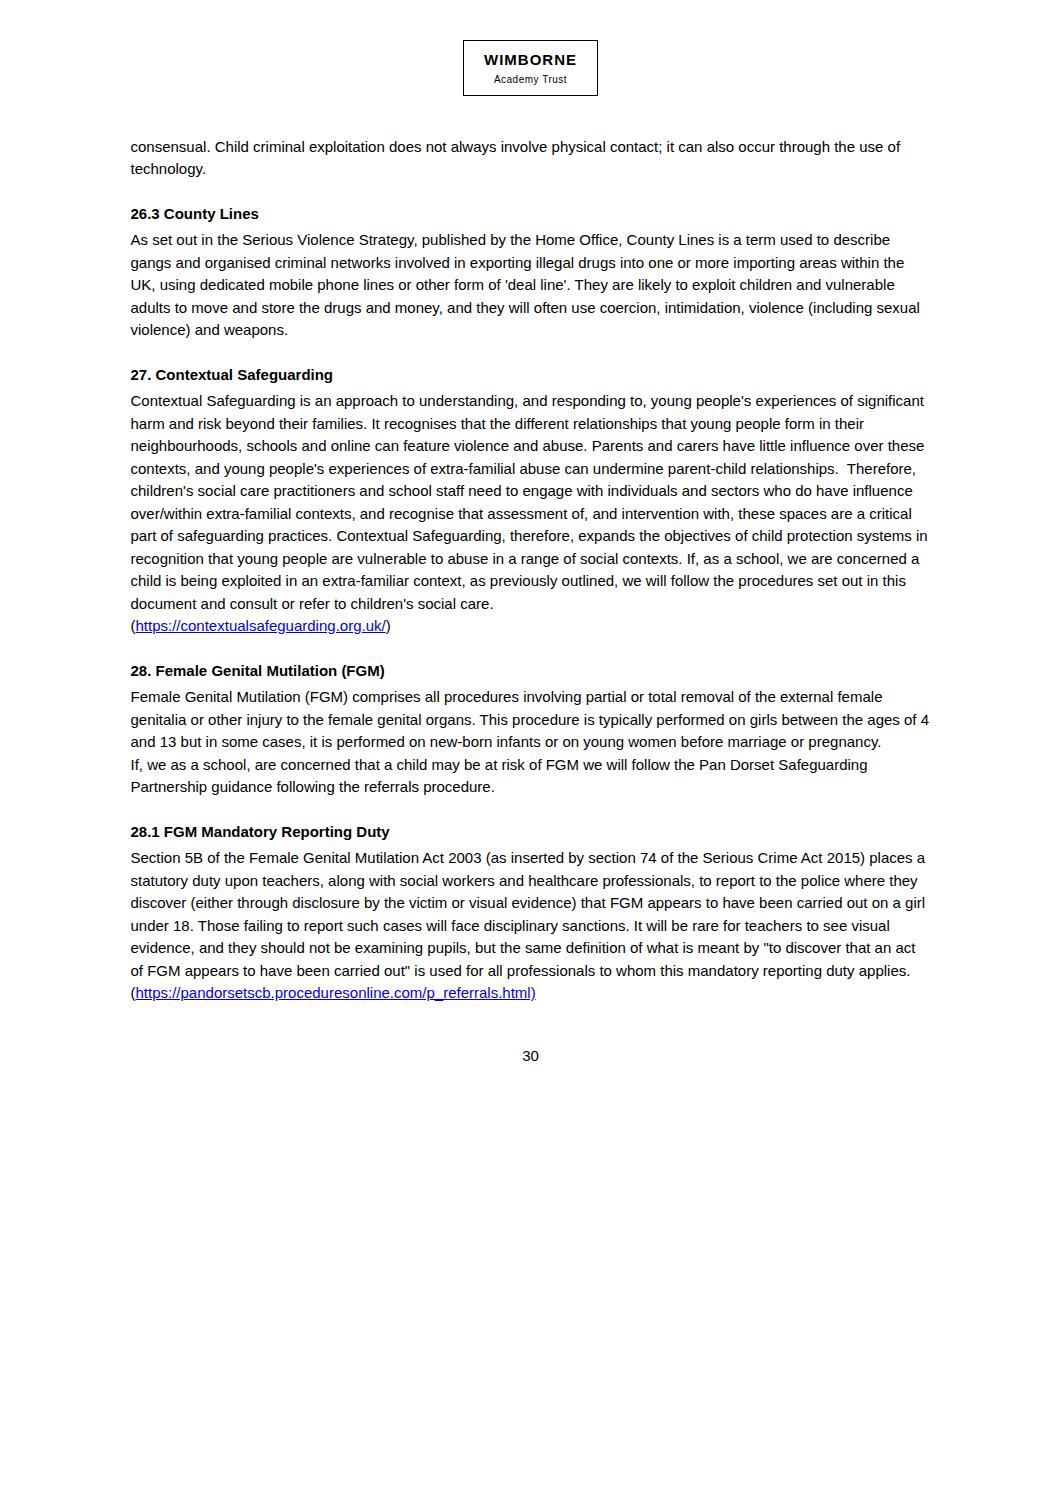WIMBORNE
Academy Trust
consensual. Child criminal exploitation does not always involve physical contact; it can also occur through the use of technology.
26.3 County Lines
As set out in the Serious Violence Strategy, published by the Home Office, County Lines is a term used to describe gangs and organised criminal networks involved in exporting illegal drugs into one or more importing areas within the UK, using dedicated mobile phone lines or other form of 'deal line'. They are likely to exploit children and vulnerable adults to move and store the drugs and money, and they will often use coercion, intimidation, violence (including sexual violence) and weapons.
27. Contextual Safeguarding
Contextual Safeguarding is an approach to understanding, and responding to, young people's experiences of significant harm and risk beyond their families. It recognises that the different relationships that young people form in their neighbourhoods, schools and online can feature violence and abuse. Parents and carers have little influence over these contexts, and young people's experiences of extra-familial abuse can undermine parent-child relationships. Therefore, children's social care practitioners and school staff need to engage with individuals and sectors who do have influence over/within extra-familial contexts, and recognise that assessment of, and intervention with, these spaces are a critical part of safeguarding practices. Contextual Safeguarding, therefore, expands the objectives of child protection systems in recognition that young people are vulnerable to abuse in a range of social contexts. If, as a school, we are concerned a child is being exploited in an extra-familiar context, as previously outlined, we will follow the procedures set out in this document and consult or refer to children's social care.
(https://contextualsafeguarding.org.uk/)
28. Female Genital Mutilation (FGM)
Female Genital Mutilation (FGM) comprises all procedures involving partial or total removal of the external female genitalia or other injury to the female genital organs. This procedure is typically performed on girls between the ages of 4 and 13 but in some cases, it is performed on new-born infants or on young women before marriage or pregnancy.
If, we as a school, are concerned that a child may be at risk of FGM we will follow the Pan Dorset Safeguarding Partnership guidance following the referrals procedure.
28.1 FGM Mandatory Reporting Duty
Section 5B of the Female Genital Mutilation Act 2003 (as inserted by section 74 of the Serious Crime Act 2015) places a statutory duty upon teachers, along with social workers and healthcare professionals, to report to the police where they discover (either through disclosure by the victim or visual evidence) that FGM appears to have been carried out on a girl under 18. Those failing to report such cases will face disciplinary sanctions. It will be rare for teachers to see visual evidence, and they should not be examining pupils, but the same definition of what is meant by "to discover that an act of FGM appears to have been carried out" is used for all professionals to whom this mandatory reporting duty applies.
(https://pandorsetscb.proceduresonline.com/p_referrals.html)
30